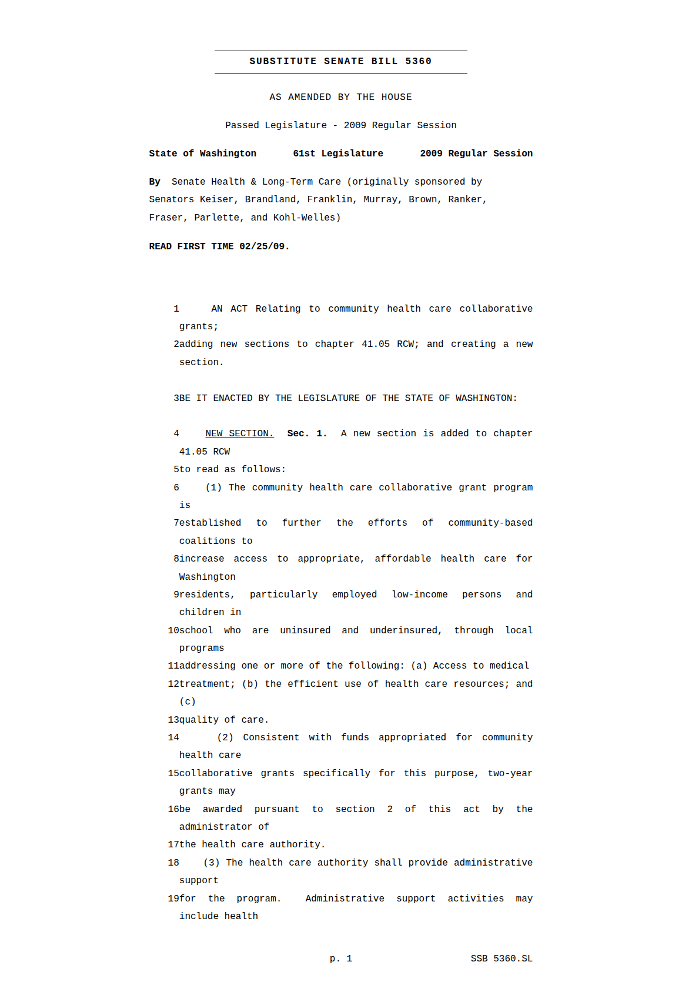SUBSTITUTE SENATE BILL 5360
AS AMENDED BY THE HOUSE
Passed Legislature - 2009 Regular Session
State of Washington 61st Legislature 2009 Regular Session
By Senate Health & Long-Term Care (originally sponsored by Senators Keiser, Brandland, Franklin, Murray, Brown, Ranker, Fraser, Parlette, and Kohl-Welles)
READ FIRST TIME 02/25/09.
| 1 | AN ACT Relating to community health care collaborative grants; |
| 2 | adding new sections to chapter 41.05 RCW; and creating a new section. |
| 3 | BE IT ENACTED BY THE LEGISLATURE OF THE STATE OF WASHINGTON: |
| 4 | NEW SECTION. Sec. 1. A new section is added to chapter 41.05 RCW |
| 5 | to read as follows: |
| 6 | (1) The community health care collaborative grant program is |
| 7 | established to further the efforts of community-based coalitions to |
| 8 | increase access to appropriate, affordable health care for Washington |
| 9 | residents, particularly employed low-income persons and children in |
| 10 | school who are uninsured and underinsured, through local programs |
| 11 | addressing one or more of the following: (a) Access to medical |
| 12 | treatment; (b) the efficient use of health care resources; and (c) |
| 13 | quality of care. |
| 14 | (2) Consistent with funds appropriated for community health care |
| 15 | collaborative grants specifically for this purpose, two-year grants may |
| 16 | be awarded pursuant to section 2 of this act by the administrator of |
| 17 | the health care authority. |
| 18 | (3) The health care authority shall provide administrative support |
| 19 | for the program. Administrative support activities may include health |
p. 1 SSB 5360.SL